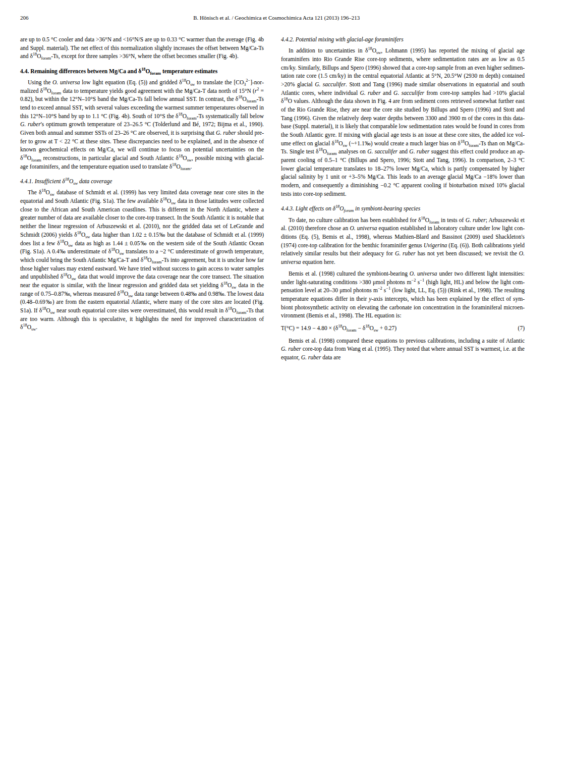206 B. Hönisch et al. / Geochimica et Cosmochimica Acta 121 (2013) 196–213
are up to 0.5 °C cooler and data >36°N and <16°N/S are up to 0.33 °C warmer than the average (Fig. 4b and Suppl. material). The net effect of this normalization slightly increases the offset between Mg/Ca-Ts and δ18Oforam-Ts, except for three samples >36°N, where the offset becomes smaller (Fig. 4b).
4.4. Remaining differences between Mg/Ca and δ18Oforam temperature estimates
Using the O. universa low light equation (Eq. (5)) and gridded δ18Osw to translate the [CO32−]-normalized δ18Oforam data to temperature yields good agreement with the Mg/Ca-T data north of 15°N (r2 = 0.82), but within the 12°N–10°S band the Mg/Ca-Ts fall below annual SST. In contrast, the δ18Oforam-Ts tend to exceed annual SST, with several values exceeding the warmest summer temperatures observed in this 12°N–10°S band by up to 1.1 °C (Fig. 4b). South of 10°S the δ18Oforam-Ts systematically fall below G. ruber's optimum growth temperature of 23–26.5 °C (Tolderlund and Bé, 1972; Bijma et al., 1990). Given both annual and summer SSTs of 23–26 °C are observed, it is surprising that G. ruber should prefer to grow at T < 22 °C at these sites. These discrepancies need to be explained, and in the absence of known geochemical effects on Mg/Ca, we will continue to focus on potential uncertainties on the δ18Oforam reconstructions, in particular glacial and South Atlantic δ18Osw, possible mixing with glacial-age foraminifers, and the temperature equation used to translate δ18Oforam.
4.4.1. Insufficient δ18Osw data coverage
The δ18Osw database of Schmidt et al. (1999) has very limited data coverage near core sites in the equatorial and South Atlantic (Fig. S1a). The few available δ18Osw data in those latitudes were collected close to the African and South American coastlines. This is different in the North Atlantic, where a greater number of data are available closer to the core-top transect. In the South Atlantic it is notable that neither the linear regression of Arbuszewski et al. (2010), nor the gridded data set of LeGrande and Schmidt (2006) yields δ18Osw data higher than 1.02 ± 0.15‰ but the database of Schmidt et al. (1999) does list a few δ18Osw data as high as 1.44 ± 0.05‰ on the western side of the South Atlantic Ocean (Fig. S1a). A 0.4‰ underestimate of δ18Osw translates to a ~2 °C underestimate of growth temperature, which could bring the South Atlantic Mg/Ca-T and δ18Oforam-Ts into agreement, but it is unclear how far those higher values may extend eastward. We have tried without success to gain access to water samples and unpublished δ18Osw data that would improve the data coverage near the core transect. The situation near the equator is similar, with the linear regression and gridded data set yielding δ18Osw data in the range of 0.75–0.87‰, whereas measured δ18Osw data range between 0.48‰ and 0.98‰. The lowest data (0.48–0.69‰) are from the eastern equatorial Atlantic, where many of the core sites are located (Fig. S1a). If δ18Osw near south equatorial core sites were overestimated, this would result in δ18Oforam-Ts that are too warm. Although this is speculative, it highlights the need for improved characterization of δ18Osw.
4.4.2. Potential mixing with glacial-age foraminifers
In addition to uncertainties in δ18Osw, Lohmann (1995) has reported the mixing of glacial age foraminifers into Rio Grande Rise core-top sediments, where sedimentation rates are as low as 0.5 cm/ky. Similarly, Billups and Spero (1996) showed that a core-top sample from an even higher sedimentation rate core (1.5 cm/ky) in the central equatorial Atlantic at 5°N, 20.5°W (2930 m depth) contained >20% glacial G. sacculifer. Stott and Tang (1996) made similar observations in equatorial and south Atlantic cores, where individual G. ruber and G. sacculifer from core-top samples had >10% glacial δ18O values. Although the data shown in Fig. 4 are from sediment cores retrieved somewhat further east of the Rio Grande Rise, they are near the core site studied by Billups and Spero (1996) and Stott and Tang (1996). Given the relatively deep water depths between 3300 and 3900 m of the cores in this database (Suppl. material), it is likely that comparable low sedimentation rates would be found in cores from the South Atlantic gyre. If mixing with glacial age tests is an issue at these core sites, the added ice volume effect on glacial δ18Osw (~+1.1‰) would create a much larger bias on δ18Oforam-Ts than on Mg/Ca-Ts. Single test δ18Oforam analyses on G. sacculifer and G. ruber suggest this effect could produce an apparent cooling of 0.5–1 °C (Billups and Spero, 1996; Stott and Tang, 1996). In comparison, 2–3 °C lower glacial temperature translates to 18–27% lower Mg/Ca, which is partly compensated by higher glacial salinity by 1 unit or +3–5% Mg/Ca. This leads to an average glacial Mg/Ca −18% lower than modern, and consequently a diminishing −0.2 °C apparent cooling if bioturbation mixed 10% glacial tests into core-top sediment.
4.4.3. Light effects on δ18Oforam in symbiont-bearing species
To date, no culture calibration has been established for δ18Oforam in tests of G. ruber; Arbuszewski et al. (2010) therefore chose an O. universa equation established in laboratory culture under low light conditions (Eq. (5), Bemis et al., 1998), whereas Mathien-Blard and Bassinot (2009) used Shackleton's (1974) core-top calibration for the benthic foraminifer genus Uvigerina (Eq. (6)). Both calibrations yield relatively similar results but their adequacy for G. ruber has not yet been discussed; we revisit the O. universa equation here.
Bemis et al. (1998) cultured the symbiont-bearing O. universa under two different light intensities: under light-saturating conditions >380 μmol photons m−2 s−1 (high light, HL) and below the light compensation level at 20–30 μmol photons m−2 s−1 (low light, LL, Eq. (5)) (Rink et al., 1998). The resulting temperature equations differ in their y-axis intercepts, which has been explained by the effect of symbiont photosynthetic activity on elevating the carbonate ion concentration in the foraminiferal microenvironment (Bemis et al., 1998). The HL equation is:
T(°C) = 14.9 − 4.80 × (δ18Oforam − δ18Osw + 0.27)(7)
Bemis et al. (1998) compared these equations to previous calibrations, including a suite of Atlantic G. ruber core-top data from Wang et al. (1995). They noted that where annual SST is warmest, i.e. at the equator, G. ruber data are